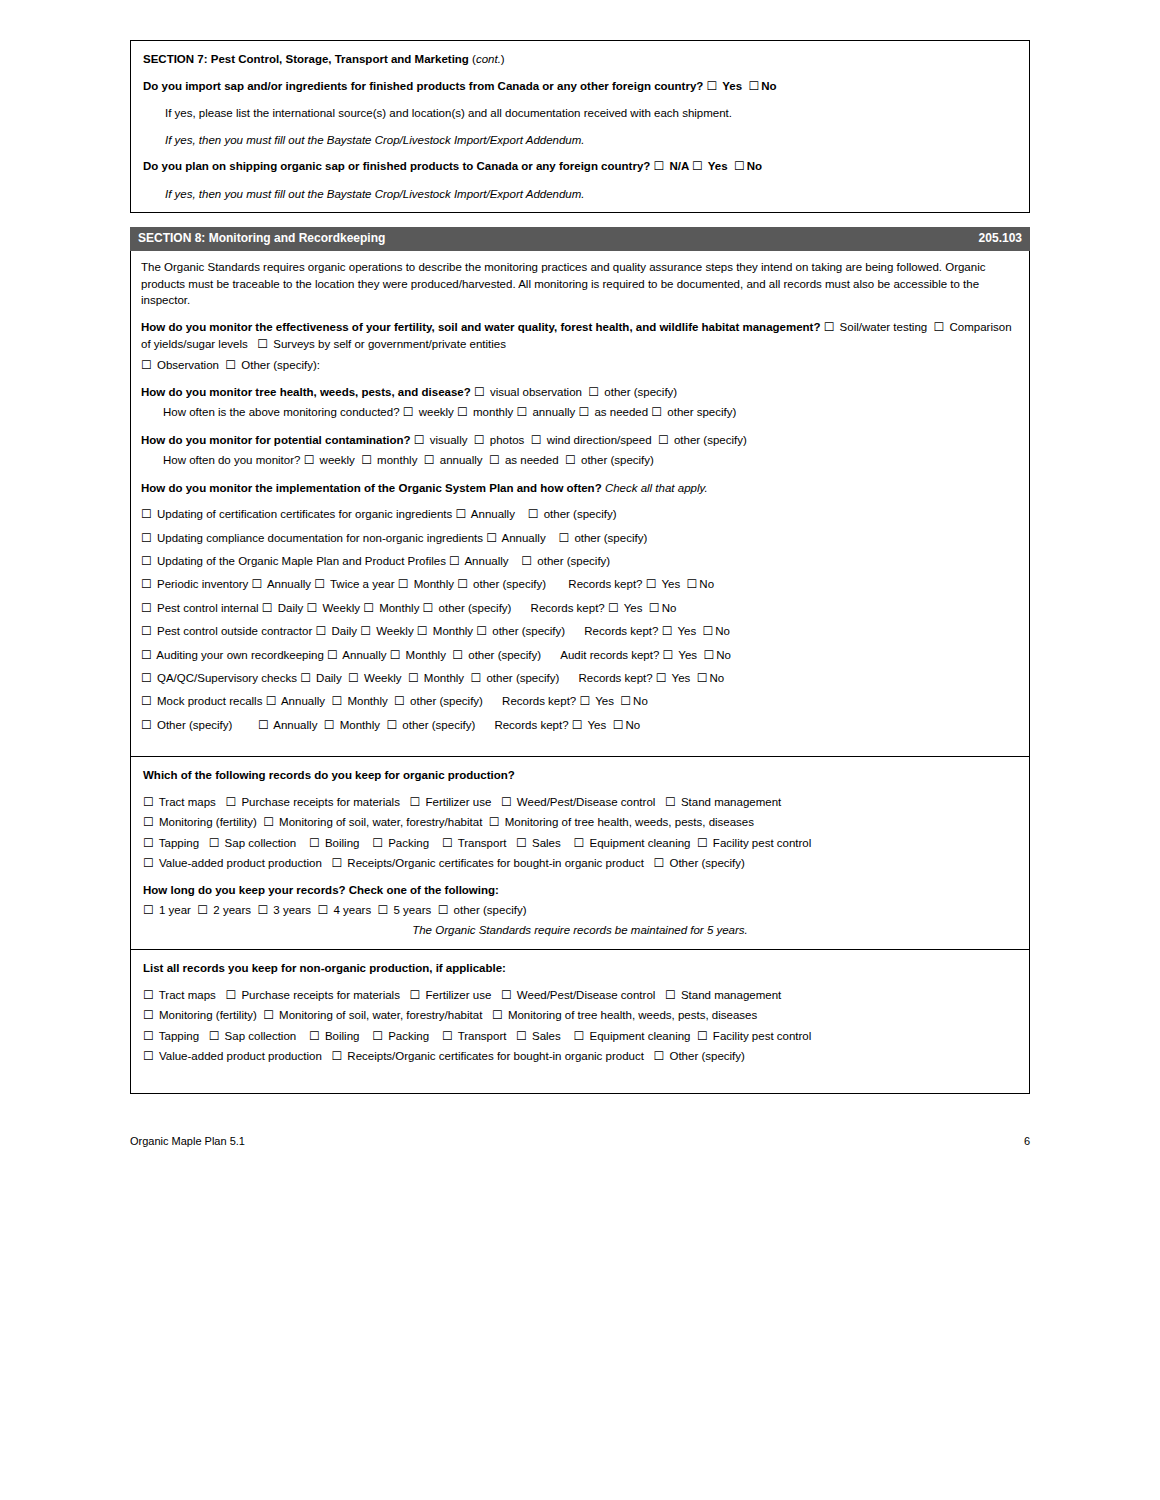SECTION 7: Pest Control, Storage, Transport and Marketing (cont.)
Do you import sap and/or ingredients for finished products from Canada or any other foreign country? ☐ Yes ☐No
If yes, please list the international source(s) and location(s) and all documentation received with each shipment.
If yes, then you must fill out the Baystate Crop/Livestock Import/Export Addendum.
Do you plan on shipping organic sap or finished products to Canada or any foreign country? ☐ N/A ☐ Yes ☐No
If yes, then you must fill out the Baystate Crop/Livestock Import/Export Addendum.
SECTION 8: Monitoring and Recordkeeping 205.103
The Organic Standards requires organic operations to describe the monitoring practices and quality assurance steps they intend on taking are being followed. Organic products must be traceable to the location they were produced/harvested. All monitoring is required to be documented, and all records must also be accessible to the inspector.
How do you monitor the effectiveness of your fertility, soil and water quality, forest health, and wildlife habitat management? ☐ Soil/water testing ☐ Comparison of yields/sugar levels ☐ Surveys by self or government/private entities
☐ Observation ☐ Other (specify):
How do you monitor tree health, weeds, pests, and disease? ☐ visual observation ☐ other (specify)
How often is the above monitoring conducted? ☐ weekly ☐ monthly ☐ annually ☐ as needed ☐ other specify)
How do you monitor for potential contamination? ☐ visually ☐ photos ☐ wind direction/speed ☐ other (specify)
How often do you monitor? ☐ weekly ☐ monthly ☐ annually ☐ as needed ☐ other (specify)
How do you monitor the implementation of the Organic System Plan and how often? Check all that apply.
☐ Updating of certification certificates for organic ingredients ☐ Annually ☐ other (specify)
☐ Updating compliance documentation for non-organic ingredients ☐ Annually ☐ other (specify)
☐ Updating of the Organic Maple Plan and Product Profiles ☐ Annually ☐ other (specify)
☐ Periodic inventory ☐ Annually ☐ Twice a year ☐ Monthly ☐ other (specify) Records kept? ☐ Yes ☐No
☐ Pest control internal ☐ Daily ☐ Weekly ☐ Monthly ☐ other (specify) Records kept? ☐ Yes ☐No
☐ Pest control outside contractor ☐ Daily ☐ Weekly ☐ Monthly ☐ other (specify) Records kept? ☐ Yes ☐No
☐ Auditing your own recordkeeping ☐ Annually ☐ Monthly ☐ other (specify) Audit records kept? ☐ Yes ☐No
☐ QA/QC/Supervisory checks ☐ Daily ☐ Weekly ☐ Monthly ☐ other (specify) Records kept? ☐ Yes ☐No
☐ Mock product recalls ☐ Annually ☐ Monthly ☐ other (specify) Records kept? ☐ Yes ☐No
☐ Other (specify) ☐ Annually ☐ Monthly ☐ other (specify) Records kept? ☐ Yes ☐No
Which of the following records do you keep for organic production?
☐ Tract maps ☐ Purchase receipts for materials ☐ Fertilizer use ☐ Weed/Pest/Disease control ☐ Stand management
☐ Monitoring (fertility) ☐ Monitoring of soil, water, forestry/habitat ☐ Monitoring of tree health, weeds, pests, diseases
☐ Tapping ☐ Sap collection ☐ Boiling ☐ Packing ☐ Transport ☐ Sales ☐ Equipment cleaning ☐ Facility pest control
☐ Value-added product production ☐ Receipts/Organic certificates for bought-in organic product ☐ Other (specify)
How long do you keep your records? Check one of the following:
☐ 1 year ☐ 2 years ☐ 3 years ☐ 4 years ☐ 5 years ☐ other (specify)
The Organic Standards require records be maintained for 5 years.
List all records you keep for non-organic production, if applicable:
☐ Tract maps ☐ Purchase receipts for materials ☐ Fertilizer use ☐ Weed/Pest/Disease control ☐ Stand management
☐ Monitoring (fertility) ☐ Monitoring of soil, water, forestry/habitat ☐ Monitoring of tree health, weeds, pests, diseases
☐ Tapping ☐ Sap collection ☐ Boiling ☐ Packing ☐ Transport ☐ Sales ☐ Equipment cleaning ☐ Facility pest control
☐ Value-added product production ☐ Receipts/Organic certificates for bought-in organic product ☐ Other (specify)
Organic Maple Plan 5.1 6